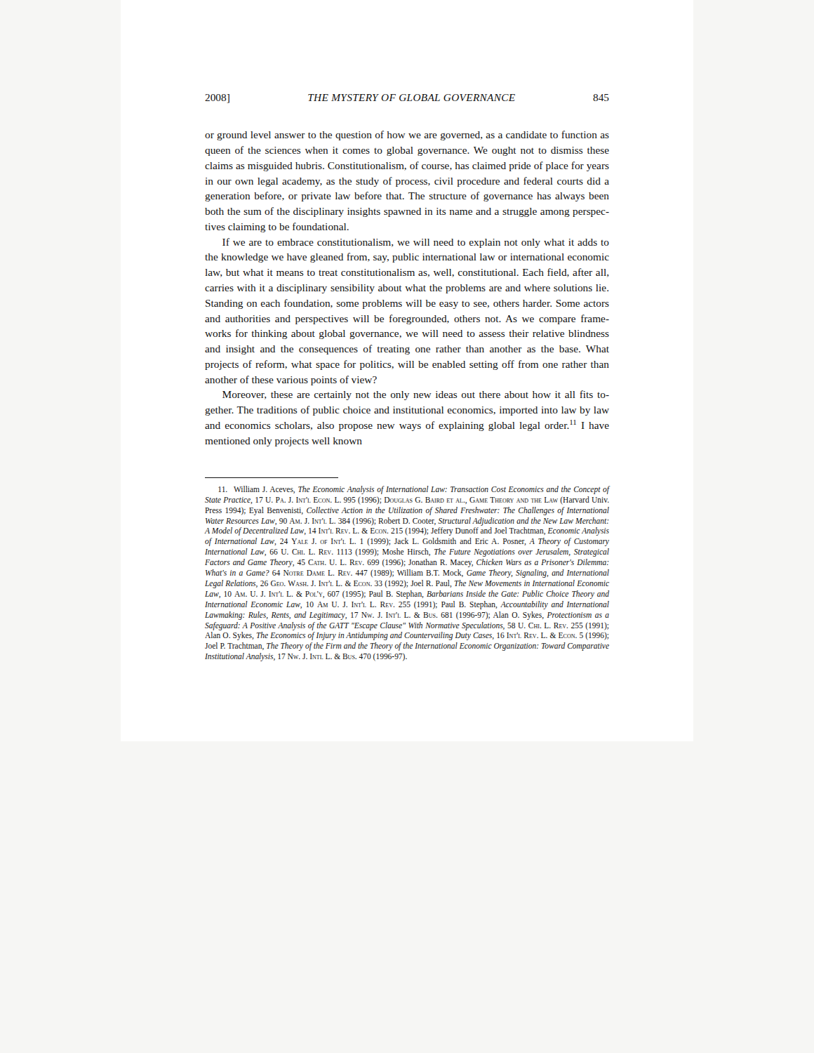2008] THE MYSTERY OF GLOBAL GOVERNANCE 845
or ground level answer to the question of how we are governed, as a candidate to function as queen of the sciences when it comes to global governance. We ought not to dismiss these claims as misguided hubris. Constitutionalism, of course, has claimed pride of place for years in our own legal academy, as the study of process, civil procedure and federal courts did a generation before, or private law before that. The structure of governance has always been both the sum of the disciplinary insights spawned in its name and a struggle among perspectives claiming to be foundational.
If we are to embrace constitutionalism, we will need to explain not only what it adds to the knowledge we have gleaned from, say, public international law or international economic law, but what it means to treat constitutionalism as, well, constitutional. Each field, after all, carries with it a disciplinary sensibility about what the problems are and where solutions lie. Standing on each foundation, some problems will be easy to see, others harder. Some actors and authorities and perspectives will be foregrounded, others not. As we compare frameworks for thinking about global governance, we will need to assess their relative blindness and insight and the consequences of treating one rather than another as the base. What projects of reform, what space for politics, will be enabled setting off from one rather than another of these various points of view?
Moreover, these are certainly not the only new ideas out there about how it all fits together. The traditions of public choice and institutional economics, imported into law by law and economics scholars, also propose new ways of explaining global legal order.11 I have mentioned only projects well known
11. William J. Aceves, The Economic Analysis of International Law: Transaction Cost Economics and the Concept of State Practice, 17 U. Pa. J. Int'l Econ. L. 995 (1996); Douglas G. Baird et al., Game Theory and the Law (Harvard Univ. Press 1994); Eyal Benvenisti, Collective Action in the Utilization of Shared Freshwater: The Challenges of International Water Resources Law, 90 Am. J. Int'l L. 384 (1996); Robert D. Cooter, Structural Adjudication and the New Law Merchant: A Model of Decentralized Law, 14 Int'l Rev. L. & Econ. 215 (1994); Jeffery Dunoff and Joel Trachtman, Economic Analysis of International Law, 24 Yale J. of Int'l L. 1 (1999); Jack L. Goldsmith and Eric A. Posner, A Theory of Customary International Law, 66 U. Chi. L. Rev. 1113 (1999); Moshe Hirsch, The Future Negotiations over Jerusalem, Strategical Factors and Game Theory, 45 Cath. U. L. Rev. 699 (1996); Jonathan R. Macey, Chicken Wars as a Prisoner's Dilemma: What's in a Game? 64 Notre Dame L. Rev. 447 (1989); William B.T. Mock, Game Theory, Signaling, and International Legal Relations, 26 Geo. Wash. J. Int'l L. & Econ. 33 (1992); Joel R. Paul, The New Movements in International Economic Law, 10 Am. U. J. Int'l L. & Pol'y, 607 (1995); Paul B. Stephan, Barbarians Inside the Gate: Public Choice Theory and International Economic Law, 10 Am U. J. Int'l L. Rev. 255 (1991); Paul B. Stephan, Accountability and International Lawmaking: Rules, Rents, and Legitimacy, 17 Nw. J. Int'l L. & Bus. 681 (1996-97); Alan O. Sykes, Protectionism as a Safeguard: A Positive Analysis of the GATT "Escape Clause" With Normative Speculations, 58 U. Chi. L. Rev. 255 (1991); Alan O. Sykes, The Economics of Injury in Antidumping and Countervailing Duty Cases, 16 Int'l Rev. L. & Econ. 5 (1996); Joel P. Trachtman, The Theory of the Firm and the Theory of the International Economic Organization: Toward Comparative Institutional Analysis, 17 Nw. J. Intl L. & Bus. 470 (1996-97).